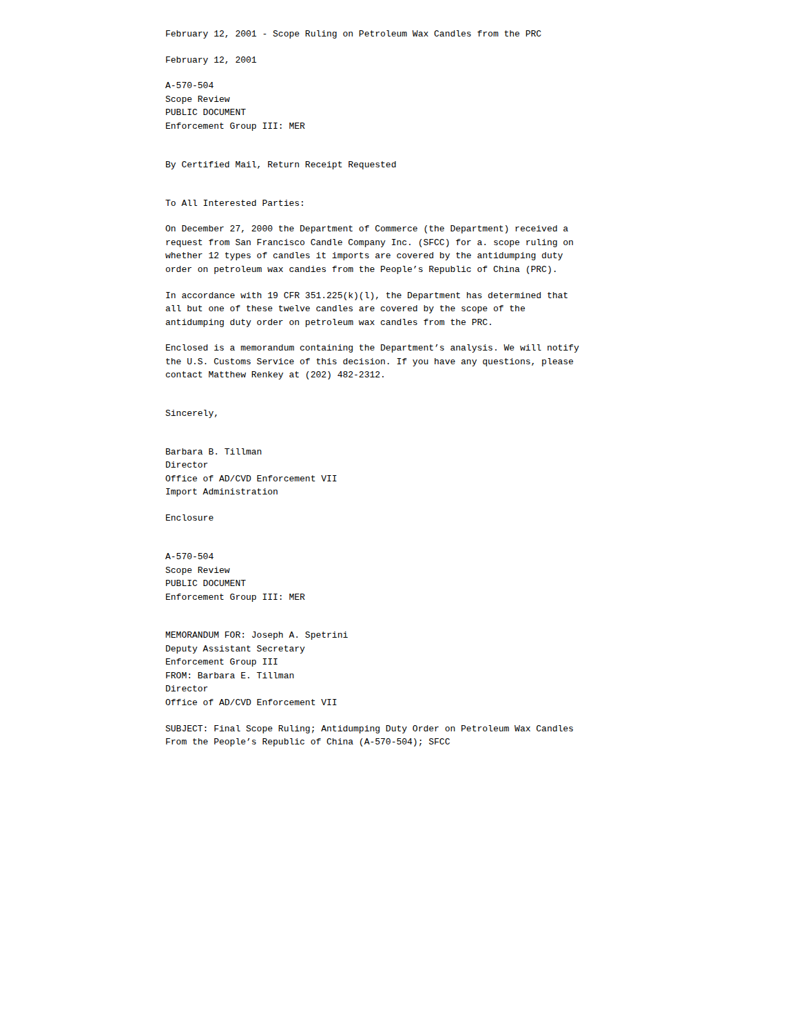February 12, 2001 - Scope Ruling on Petroleum Wax Candles from the PRC
February 12, 2001
A-570-504 Scope Review PUBLIC DOCUMENT Enforcement Group III: MER
By Certified Mail, Return Receipt Requested
To All Interested Parties:
On December 27, 2000 the Department of Commerce (the Department) received a request from San Francisco Candle Company Inc. (SFCC) for a. scope ruling on whether 12 types of candles it imports are covered by the antidumping duty order on petroleum wax candies from the People’s Republic of China (PRC).
In accordance with 19 CFR 351.225(k)(l), the Department has determined that all but one of these twelve candles are covered by the scope of the antidumping duty order on petroleum wax candles from the PRC.
Enclosed is a memorandum containing the Department’s analysis. We will notify the U.S. Customs Service of this decision. If you have any questions, please contact Matthew Renkey at (202) 482-2312.
Sincerely,
Barbara B. Tillman Director Office of AD/CVD Enforcement VII Import Administration
Enclosure
A-570-504 Scope Review PUBLIC DOCUMENT Enforcement Group III: MER
MEMORANDUM FOR: Joseph A. Spetrini Deputy Assistant Secretary Enforcement Group III FROM: Barbara E. Tillman Director Office of AD/CVD Enforcement VII
SUBJECT: Final Scope Ruling; Antidumping Duty Order on Petroleum Wax Candles From the People’s Republic of China (A-570-504); SFCC